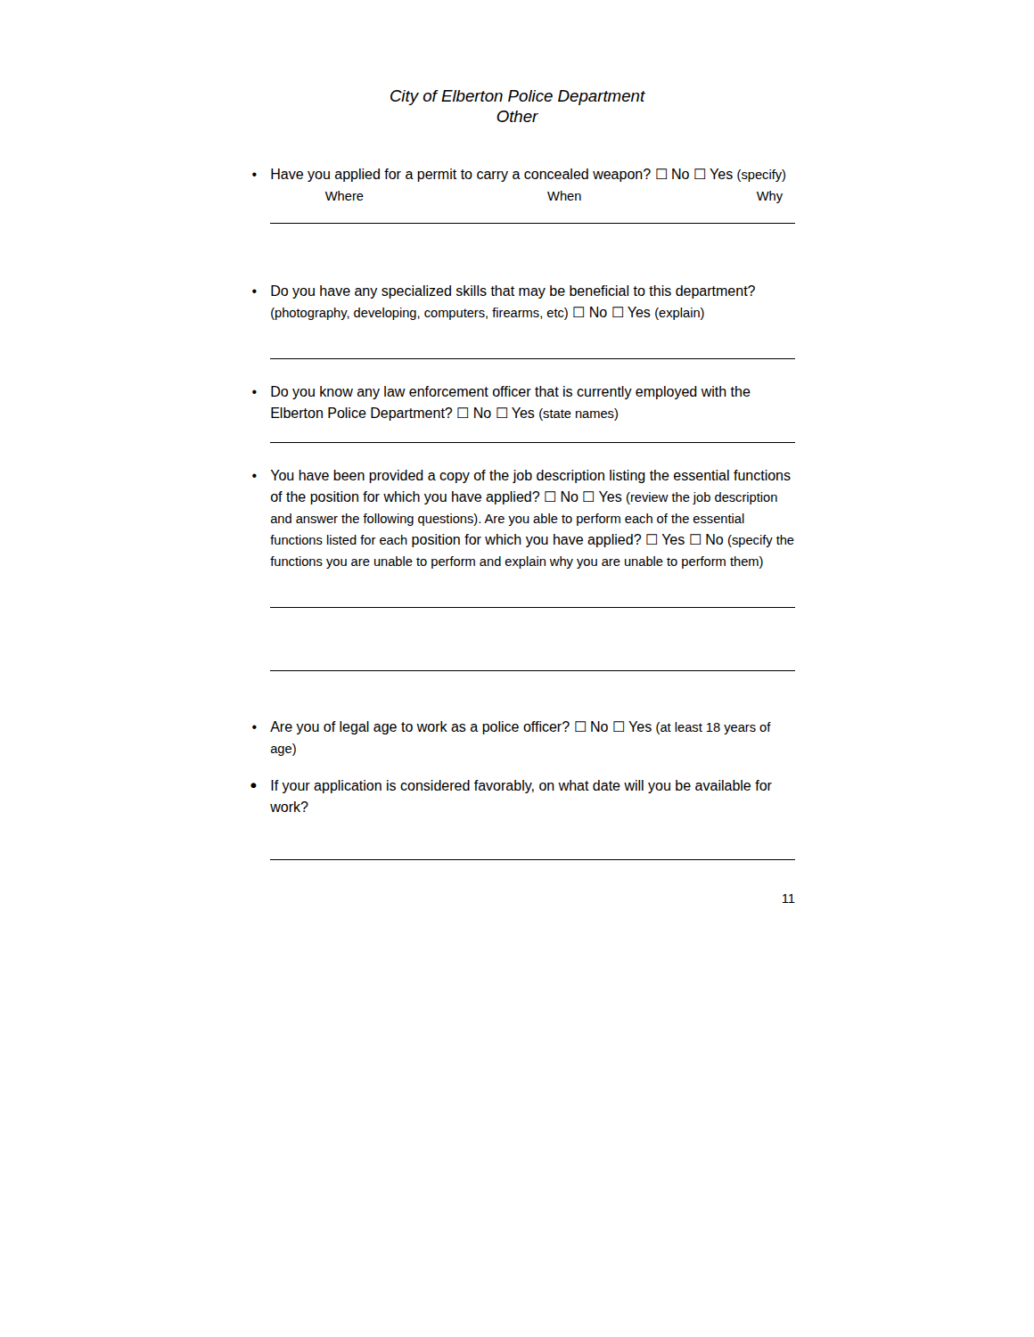City of Elberton Police Department
Other
Have you applied for a permit to carry a concealed weapon? ☐ No ☐ Yes (specify) Where When Why
Do you have any specialized skills that may be beneficial to this department? (photography, developing, computers, firearms, etc) ☐ No ☐ Yes (explain)
Do you know any law enforcement officer that is currently employed with the Elberton Police Department? ☐ No ☐ Yes (state names)
You have been provided a copy of the job description listing the essential functions of the position for which you have applied? ☐ No ☐ Yes (review the job description and answer the following questions). Are you able to perform each of the essential functions listed for each position for which you have applied? ☐ Yes ☐ No (specify the functions you are unable to perform and explain why you are unable to perform them)
Are you of legal age to work as a police officer? ☐ No ☐ Yes (at least 18 years of age)
If your application is considered favorably, on what date will you be available for work?
11